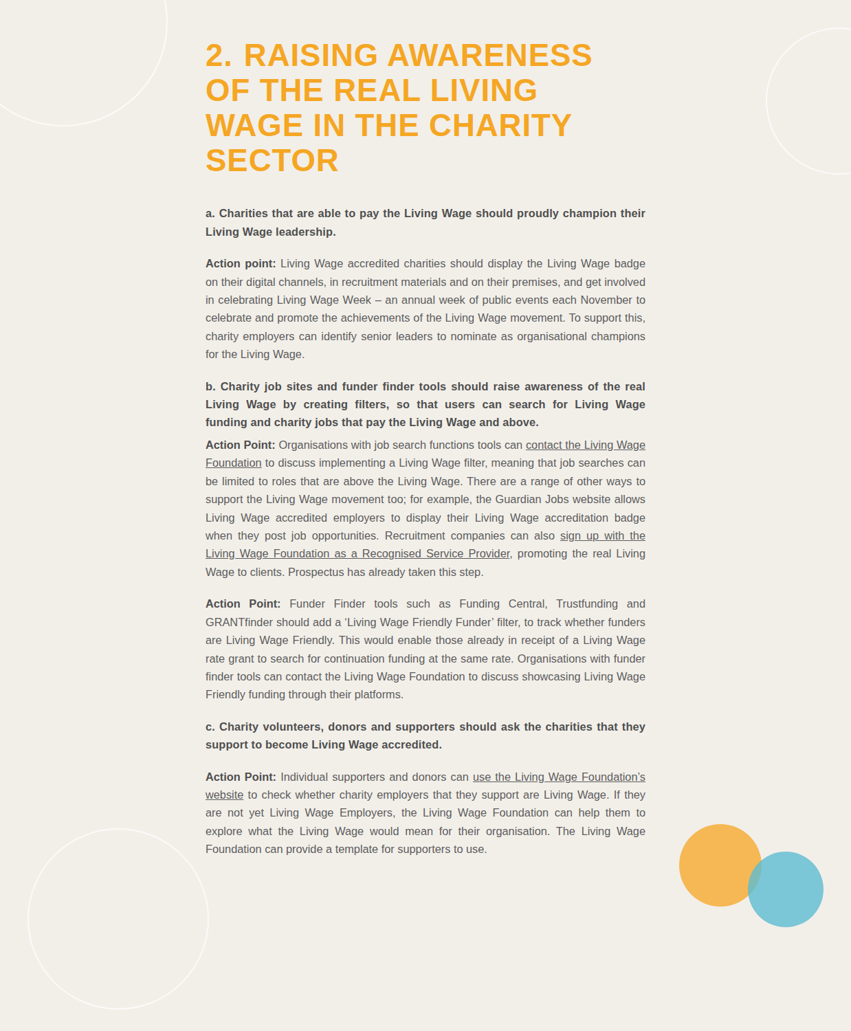2. Raising awareness of the real Living Wage in the charity sector
a. Charities that are able to pay the Living Wage should proudly champion their Living Wage leadership.
Action point: Living Wage accredited charities should display the Living Wage badge on their digital channels, in recruitment materials and on their premises, and get involved in celebrating Living Wage Week – an annual week of public events each November to celebrate and promote the achievements of the Living Wage movement. To support this, charity employers can identify senior leaders to nominate as organisational champions for the Living Wage.
b. Charity job sites and funder finder tools should raise awareness of the real Living Wage by creating filters, so that users can search for Living Wage funding and charity jobs that pay the Living Wage and above.
Action Point: Organisations with job search functions tools can contact the Living Wage Foundation to discuss implementing a Living Wage filter, meaning that job searches can be limited to roles that are above the Living Wage. There are a range of other ways to support the Living Wage movement too; for example, the Guardian Jobs website allows Living Wage accredited employers to display their Living Wage accreditation badge when they post job opportunities. Recruitment companies can also sign up with the Living Wage Foundation as a Recognised Service Provider, promoting the real Living Wage to clients. Prospectus has already taken this step.
Action Point: Funder Finder tools such as Funding Central, Trustfunding and GRANTfinder should add a ‘Living Wage Friendly Funder’ filter, to track whether funders are Living Wage Friendly. This would enable those already in receipt of a Living Wage rate grant to search for continuation funding at the same rate. Organisations with funder finder tools can contact the Living Wage Foundation to discuss showcasing Living Wage Friendly funding through their platforms.
c. Charity volunteers, donors and supporters should ask the charities that they support to become Living Wage accredited.
Action Point: Individual supporters and donors can use the Living Wage Foundation’s website to check whether charity employers that they support are Living Wage. If they are not yet Living Wage Employers, the Living Wage Foundation can help them to explore what the Living Wage would mean for their organisation. The Living Wage Foundation can provide a template for supporters to use.